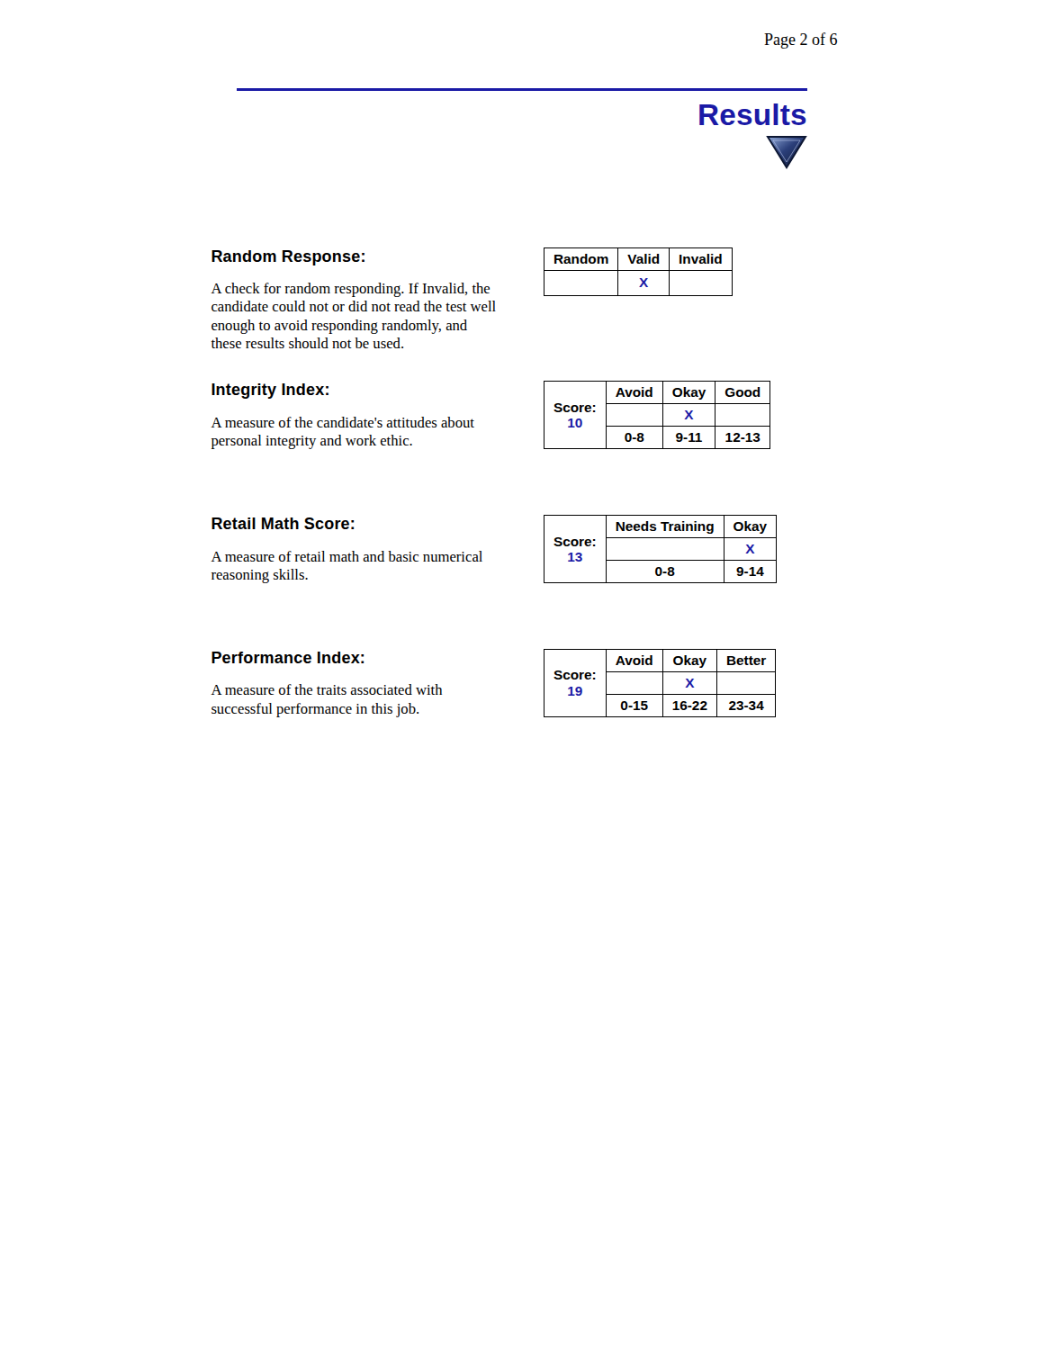Page 2 of 6
Results
Random Response:
A check for random responding. If Invalid, the candidate could not or did not read the test well enough to avoid responding randomly, and these results should not be used.
| Random | Valid | Invalid |
| | X | |
Integrity Index:
A measure of the candidate's attitudes about personal integrity and work ethic.
| Score: 10 | Avoid | Okay | Good |
| | X | |
| 0-8 | 9-11 | 12-13 |
Retail Math Score:
A measure of retail math and basic numerical reasoning skills.
| Score: 13 | Needs Training | Okay |
| | X |
| 0-8 | 9-14 |
Performance Index:
A measure of the traits associated with successful performance in this job.
| Score: 19 | Avoid | Okay | Better |
| | X | |
| 0-15 | 16-22 | 23-34 |